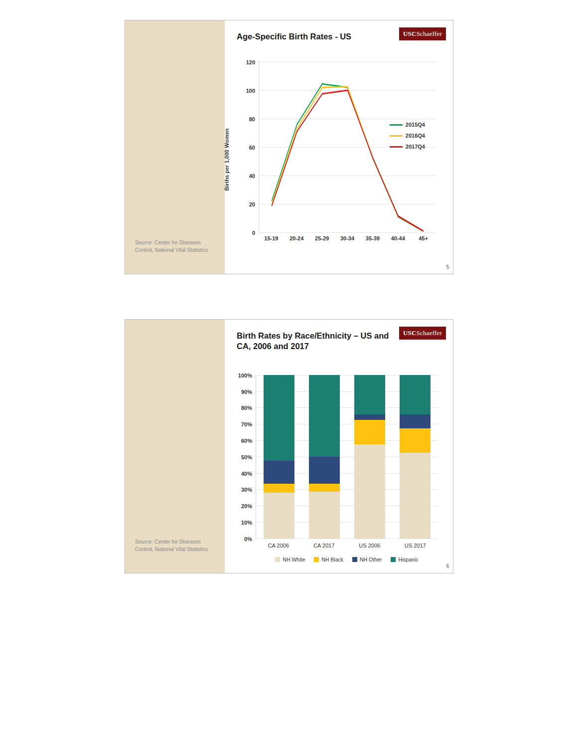Source: Center for Diseases Control, National Vital Statistics
USC Schaeffer
Age-Specific Birth Rates - US
Births per 1,000 Women
120
100
80
60
40
20
0
15-1920-2425-2930-3435-3940-4445+
2015Q4
2016Q4
2017Q4
5
Source: Center for Diseases Control, National Vital Statistics
USC Schaeffer
Birth Rates by Race/Ethnicity – US and CA, 2006 and 2017
100%
90%
80%
70%
60%
50%
40%
30%
20%
10%
0%
CA 2006 CA 2017 US 2006 US 2017
NH White
NH Black
NH Other
Hispanic
6